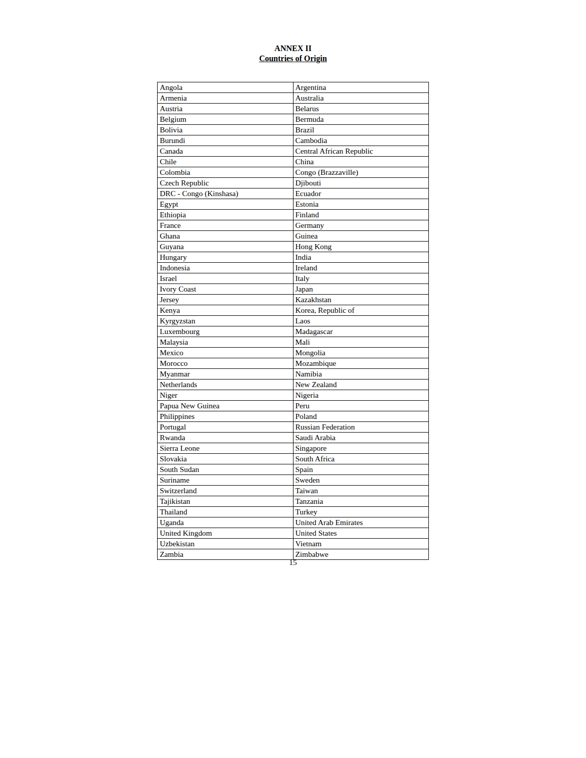ANNEX II Countries of Origin
| Angola | Argentina |
| Armenia | Australia |
| Austria | Belarus |
| Belgium | Bermuda |
| Bolivia | Brazil |
| Burundi | Cambodia |
| Canada | Central African Republic |
| Chile | China |
| Colombia | Congo (Brazzaville) |
| Czech Republic | Djibouti |
| DRC - Congo (Kinshasa) | Ecuador |
| Egypt | Estonia |
| Ethiopia | Finland |
| France | Germany |
| Ghana | Guinea |
| Guyana | Hong Kong |
| Hungary | India |
| Indonesia | Ireland |
| Israel | Italy |
| Ivory Coast | Japan |
| Jersey | Kazakhstan |
| Kenya | Korea, Republic of |
| Kyrgyzstan | Laos |
| Luxembourg | Madagascar |
| Malaysia | Mali |
| Mexico | Mongolia |
| Morocco | Mozambique |
| Myanmar | Namibia |
| Netherlands | New Zealand |
| Niger | Nigeria |
| Papua New Guinea | Peru |
| Philippines | Poland |
| Portugal | Russian Federation |
| Rwanda | Saudi Arabia |
| Sierra Leone | Singapore |
| Slovakia | South Africa |
| South Sudan | Spain |
| Suriname | Sweden |
| Switzerland | Taiwan |
| Tajikistan | Tanzania |
| Thailand | Turkey |
| Uganda | United Arab Emirates |
| United Kingdom | United States |
| Uzbekistan | Vietnam |
| Zambia | Zimbabwe |
15